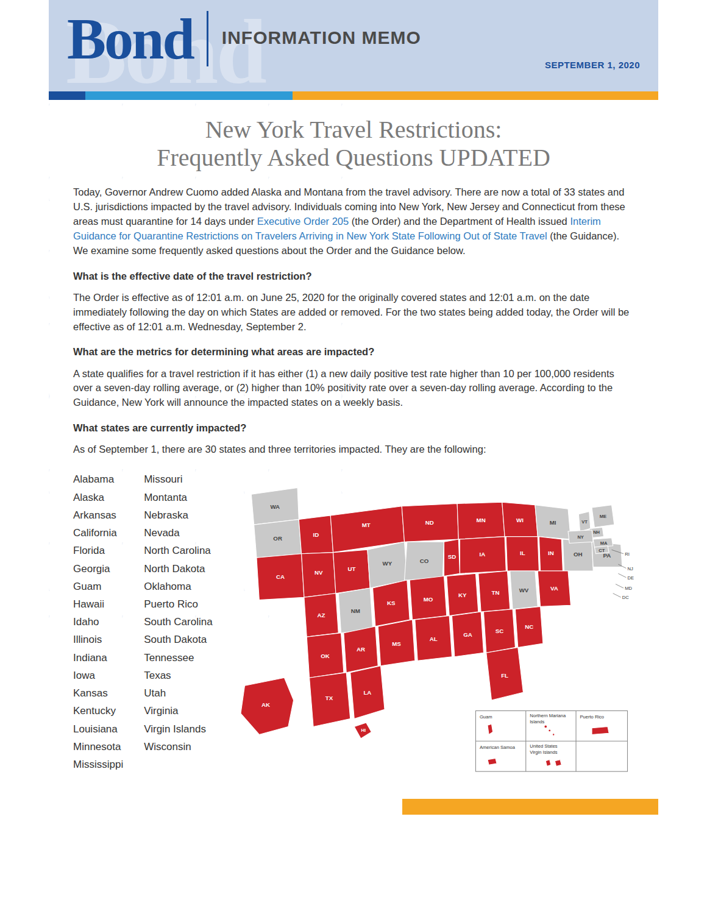Bond
Information Memo
SEPTEMBER 1, 2020
New York Travel Restrictions:
Frequently Asked Questions UPDATED
Today, Governor Andrew Cuomo added Alaska and Montana from the travel advisory. There are now a total of 33 states and U.S. jurisdictions impacted by the travel advisory. Individuals coming into New York, New Jersey and Connecticut from these areas must quarantine for 14 days under Executive Order 205 (the Order) and the Department of Health issued Interim Guidance for Quarantine Restrictions on Travelers Arriving in New York State Following Out of State Travel (the Guidance). We examine some frequently asked questions about the Order and the Guidance below.
What is the effective date of the travel restriction?
The Order is effective as of 12:01 a.m. on June 25, 2020 for the originally covered states and 12:01 a.m. on the date immediately following the day on which States are added or removed. For the two states being added today, the Order will be effective as of 12:01 a.m. Wednesday, September 2.
What are the metrics for determining what areas are impacted?
A state qualifies for a travel restriction if it has either (1) a new daily positive test rate higher than 10 per 100,000 residents over a seven-day rolling average, or (2) higher than 10% positivity rate over a seven-day rolling average. According to the Guidance, New York will announce the impacted states on a weekly basis.
What states are currently impacted?
As of September 1, there are 30 states and three territories impacted. They are the following:
Alabama
Alaska
Arkansas
California
Florida
Georgia
Guam
Hawaii
Idaho
Illinois
Indiana
Iowa
Kansas
Kentucky
Louisiana
Minnesota
Mississippi
Missouri
Montanta
Nebraska
Nevada
North Carolina
North Dakota
Oklahoma
Puerto Rico
South Carolina
South Dakota
Tennessee
Texas
Utah
Virginia
Virgin Islands
Wisconsin
Map of United States showing states impacted by the New York travel advisory States shaded red are impacted by the travel advisory; states shaded gray are not. Territories Guam, Northern Mariana Islands, Puerto Rico, American Samoa and United States Virgin Islands are shown in an inset box. WA OR ID MT ND MN WI MI CA NV UT WY CO SD IA IL IN OH PA AZ NM KS MO KY TN WV VA OK AR MS AL GA SC NC TX LA FL AK HI ME VT NH NY MA CT RI NJ DE MD DC Guam Northern Mariana Islands Puerto Rico American Samoa United States Virgin Islands